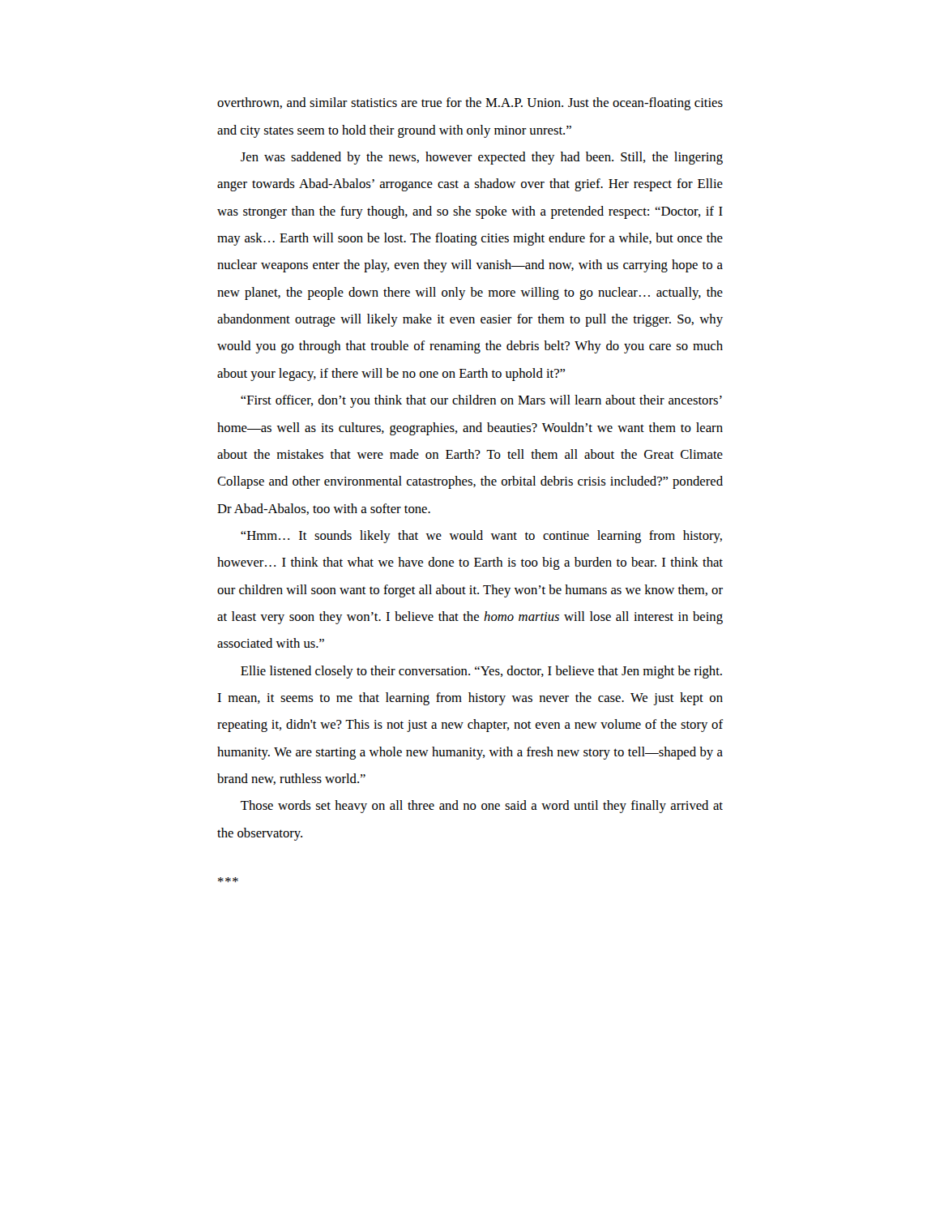overthrown, and similar statistics are true for the M.A.P. Union. Just the ocean-floating cities and city states seem to hold their ground with only minor unrest.”
Jen was saddened by the news, however expected they had been. Still, the lingering anger towards Abad-Abalos’ arrogance cast a shadow over that grief. Her respect for Ellie was stronger than the fury though, and so she spoke with a pretended respect: “Doctor, if I may ask… Earth will soon be lost. The floating cities might endure for a while, but once the nuclear weapons enter the play, even they will vanish—and now, with us carrying hope to a new planet, the people down there will only be more willing to go nuclear… actually, the abandonment outrage will likely make it even easier for them to pull the trigger. So, why would you go through that trouble of renaming the debris belt? Why do you care so much about your legacy, if there will be no one on Earth to uphold it?”
“First officer, don’t you think that our children on Mars will learn about their ancestors’ home—as well as its cultures, geographies, and beauties? Wouldn’t we want them to learn about the mistakes that were made on Earth? To tell them all about the Great Climate Collapse and other environmental catastrophes, the orbital debris crisis included?” pondered Dr Abad-Abalos, too with a softer tone.
“Hmm… It sounds likely that we would want to continue learning from history, however… I think that what we have done to Earth is too big a burden to bear. I think that our children will soon want to forget all about it. They won’t be humans as we know them, or at least very soon they won’t. I believe that the homo martius will lose all interest in being associated with us.”
Ellie listened closely to their conversation. “Yes, doctor, I believe that Jen might be right. I mean, it seems to me that learning from history was never the case. We just kept on repeating it, didn't we? This is not just a new chapter, not even a new volume of the story of humanity. We are starting a whole new humanity, with a fresh new story to tell—shaped by a brand new, ruthless world.”
Those words set heavy on all three and no one said a word until they finally arrived at the observatory.
***